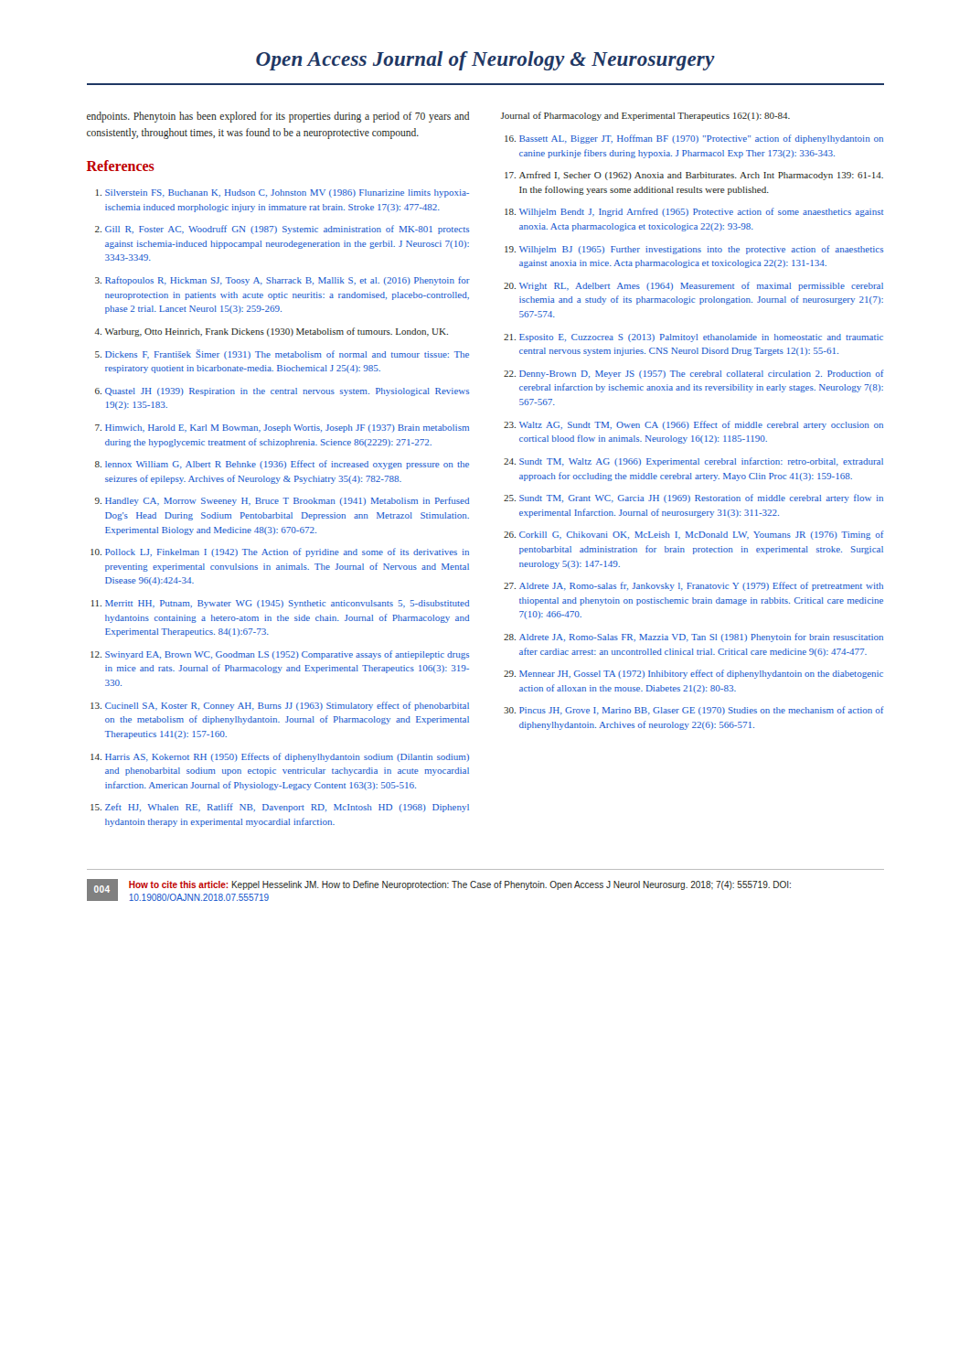Open Access Journal of Neurology & Neurosurgery
endpoints. Phenytoin has been explored for its properties during a period of 70 years and consistently, throughout times, it was found to be a neuroprotective compound.
References
Silverstein FS, Buchanan K, Hudson C, Johnston MV (1986) Flunarizine limits hypoxia-ischemia induced morphologic injury in immature rat brain. Stroke 17(3): 477-482.
Gill R, Foster AC, Woodruff GN (1987) Systemic administration of MK-801 protects against ischemia-induced hippocampal neurodegeneration in the gerbil. J Neurosci 7(10): 3343-3349.
Raftopoulos R, Hickman SJ, Toosy A, Sharrack B, Mallik S, et al. (2016) Phenytoin for neuroprotection in patients with acute optic neuritis: a randomised, placebo-controlled, phase 2 trial. Lancet Neurol 15(3): 259-269.
Warburg, Otto Heinrich, Frank Dickens (1930) Metabolism of tumours. London, UK.
Dickens F, František Šimer (1931) The metabolism of normal and tumour tissue: The respiratory quotient in bicarbonate-media. Biochemical J 25(4): 985.
Quastel JH (1939) Respiration in the central nervous system. Physiological Reviews 19(2): 135-183.
Himwich, Harold E, Karl M Bowman, Joseph Wortis, Joseph JF (1937) Brain metabolism during the hypoglycemic treatment of schizophrenia. Science 86(2229): 271-272.
lennox William G, Albert R Behnke (1936) Effect of increased oxygen pressure on the seizures of epilepsy. Archives of Neurology & Psychiatry 35(4): 782-788.
Handley CA, Morrow Sweeney H, Bruce T Brookman (1941) Metabolism in Perfused Dog's Head During Sodium Pentobarbital Depression ann Metrazol Stimulation. Experimental Biology and Medicine 48(3): 670-672.
Pollock LJ, Finkelman I (1942) The Action of pyridine and some of its derivatives in preventing experimental convulsions in animals. The Journal of Nervous and Mental Disease 96(4):424-34.
Merritt HH, Putnam, Bywater WG (1945) Synthetic anticonvulsants 5, 5-disubstituted hydantoins containing a hetero-atom in the side chain. Journal of Pharmacology and Experimental Therapeutics. 84(1):67-73.
Swinyard EA, Brown WC, Goodman LS (1952) Comparative assays of antiepileptic drugs in mice and rats. Journal of Pharmacology and Experimental Therapeutics 106(3): 319-330.
Cucinell SA, Koster R, Conney AH, Burns JJ (1963) Stimulatory effect of phenobarbital on the metabolism of diphenylhydantoin. Journal of Pharmacology and Experimental Therapeutics 141(2): 157-160.
Harris AS, Kokernot RH (1950) Effects of diphenylhydantoin sodium (Dilantin sodium) and phenobarbital sodium upon ectopic ventricular tachycardia in acute myocardial infarction. American Journal of Physiology-Legacy Content 163(3): 505-516.
Zeft HJ, Whalen RE, Ratliff NB, Davenport RD, McIntosh HD (1968) Diphenyl hydantoin therapy in experimental myocardial infarction.
Journal of Pharmacology and Experimental Therapeutics 162(1): 80-84.
Bassett AL, Bigger JT, Hoffman BF (1970) "Protective" action of diphenylhydantoin on canine purkinje fibers during hypoxia. J Pharmacol Exp Ther 173(2): 336-343.
Arnfred I, Secher O (1962) Anoxia and Barbiturates. Arch Int Pharmacodyn 139: 61-14. In the following years some additional results were published.
Wilhjelm Bendt J, Ingrid Arnfred (1965) Protective action of some anaesthetics against anoxia. Acta pharmacologica et toxicologica 22(2): 93-98.
Wilhjelm BJ (1965) Further investigations into the protective action of anaesthetics against anoxia in mice. Acta pharmacologica et toxicologica 22(2): 131-134.
Wright RL, Adelbert Ames (1964) Measurement of maximal permissible cerebral ischemia and a study of its pharmacologic prolongation. Journal of neurosurgery 21(7): 567-574.
Esposito E, Cuzzocrea S (2013) Palmitoyl ethanolamide in homeostatic and traumatic central nervous system injuries. CNS Neurol Disord Drug Targets 12(1): 55-61.
Denny-Brown D, Meyer JS (1957) The cerebral collateral circulation 2. Production of cerebral infarction by ischemic anoxia and its reversibility in early stages. Neurology 7(8): 567-567.
Waltz AG, Sundt TM, Owen CA (1966) Effect of middle cerebral artery occlusion on cortical blood flow in animals. Neurology 16(12): 1185-1190.
Sundt TM, Waltz AG (1966) Experimental cerebral infarction: retro-orbital, extradural approach for occluding the middle cerebral artery. Mayo Clin Proc 41(3): 159-168.
Sundt TM, Grant WC, Garcia JH (1969) Restoration of middle cerebral artery flow in experimental Infarction. Journal of neurosurgery 31(3): 311-322.
Corkill G, Chikovani OK, McLeish I, McDonald LW, Youmans JR (1976) Timing of pentobarbital administration for brain protection in experimental stroke. Surgical neurology 5(3): 147-149.
Aldrete JA, Romo-salas fr, Jankovsky l, Franatovic Y (1979) Effect of pretreatment with thiopental and phenytoin on postischemic brain damage in rabbits. Critical care medicine 7(10): 466-470.
Aldrete JA, Romo-Salas FR, Mazzia VD, Tan Sl (1981) Phenytoin for brain resuscitation after cardiac arrest: an uncontrolled clinical trial. Critical care medicine 9(6): 474-477.
Mennear JH, Gossel TA (1972) Inhibitory effect of diphenylhydantoin on the diabetogenic action of alloxan in the mouse. Diabetes 21(2): 80-83.
Pincus JH, Grove I, Marino BB, Glaser GE (1970) Studies on the mechanism of action of diphenylhydantoin. Archives of neurology 22(6): 566-571.
004
How to cite this article: Keppel Hesselink JM. How to Define Neuroprotection: The Case of Phenytoin. Open Access J Neurol Neurosurg. 2018; 7(4): 555719. DOI: 10.19080/OAJNN.2018.07.555719